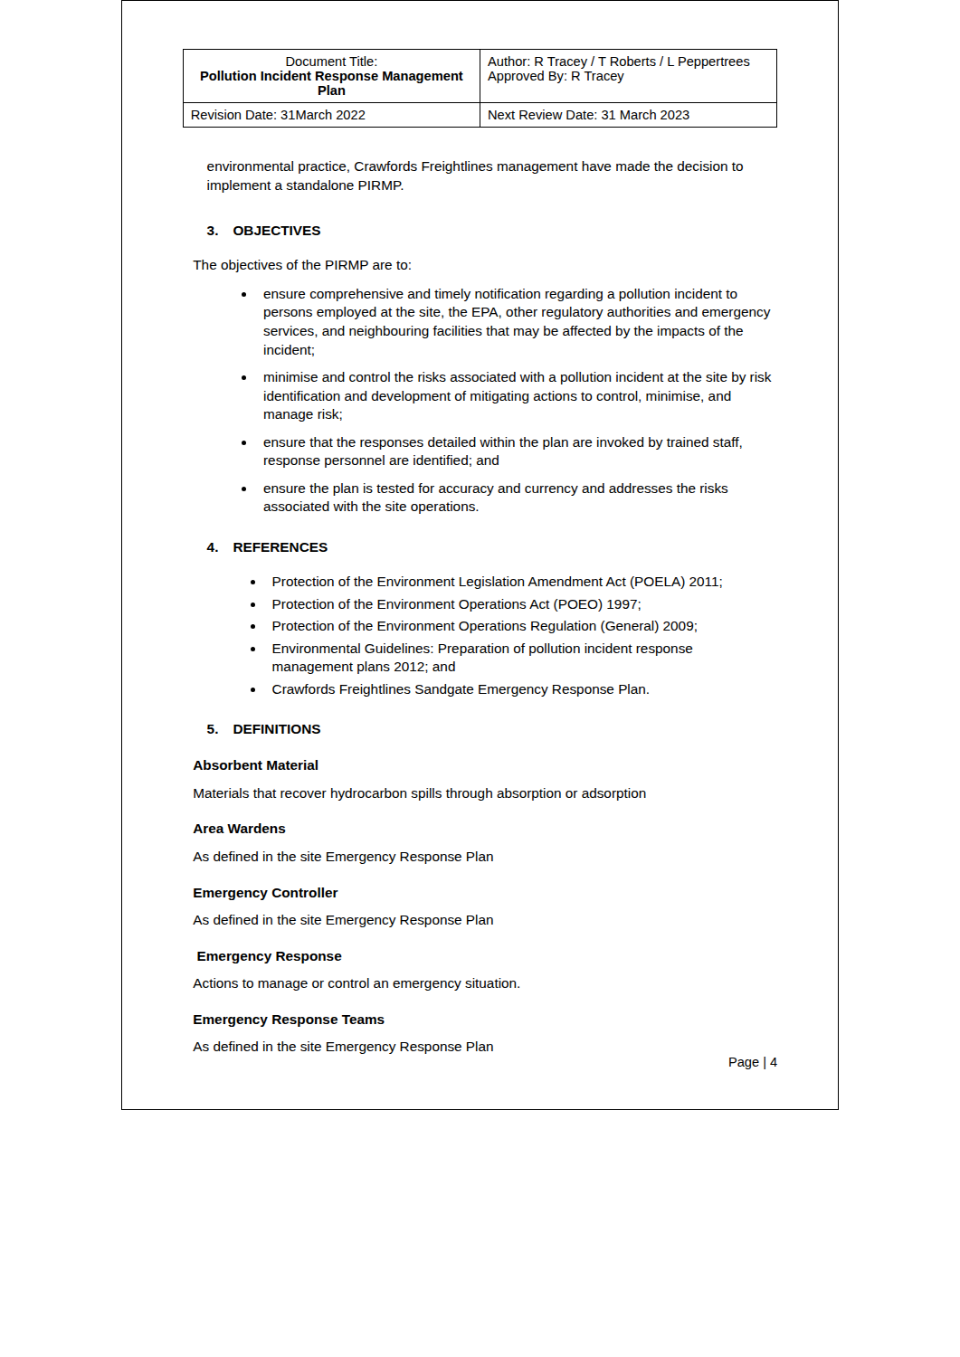| Document Title: Pollution Incident Response Management Plan | Author: R Tracey / T Roberts / L Peppertrees Approved By: R Tracey |
| Revision Date: 31March 2022 | Next Review Date: 31 March 2023 |
environmental practice, Crawfords Freightlines management have made the decision to implement a standalone PIRMP.
3. OBJECTIVES
The objectives of the PIRMP are to:
ensure comprehensive and timely notification regarding a pollution incident to persons employed at the site, the EPA, other regulatory authorities and emergency services, and neighbouring facilities that may be affected by the impacts of the incident;
minimise and control the risks associated with a pollution incident at the site by risk identification and development of mitigating actions to control, minimise, and manage risk;
ensure that the responses detailed within the plan are invoked by trained staff, response personnel are identified; and
ensure the plan is tested for accuracy and currency and addresses the risks associated with the site operations.
4. REFERENCES
Protection of the Environment Legislation Amendment Act (POELA) 2011;
Protection of the Environment Operations Act (POEO) 1997;
Protection of the Environment Operations Regulation (General) 2009;
Environmental Guidelines: Preparation of pollution incident response management plans 2012; and
Crawfords Freightlines Sandgate Emergency Response Plan.
5. DEFINITIONS
Absorbent Material
Materials that recover hydrocarbon spills through absorption or adsorption
Area Wardens
As defined in the site Emergency Response Plan
Emergency Controller
As defined in the site Emergency Response Plan
Emergency Response
Actions to manage or control an emergency situation.
Emergency Response Teams
As defined in the site Emergency Response Plan
Page | 4